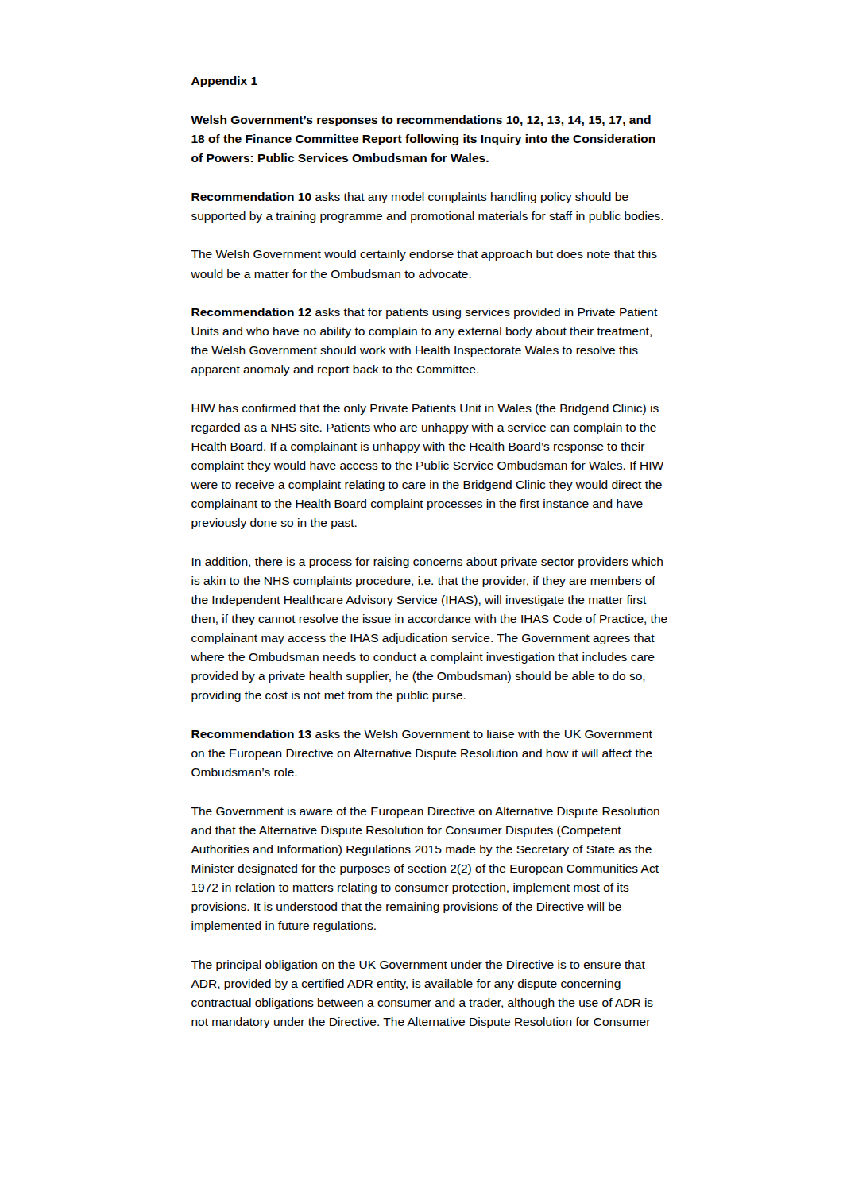Appendix 1
Welsh Government’s responses to recommendations 10, 12, 13, 14, 15, 17, and 18 of the Finance Committee Report following its Inquiry into the Consideration of Powers: Public Services Ombudsman for Wales.
Recommendation 10 asks that any model complaints handling policy should be supported by a training programme and promotional materials for staff in public bodies.
The Welsh Government would certainly endorse that approach but does note that this would be a matter for the Ombudsman to advocate.
Recommendation 12 asks that for patients using services provided in Private Patient Units and who have no ability to complain to any external body about their treatment, the Welsh Government should work with Health Inspectorate Wales to resolve this apparent anomaly and report back to the Committee.
HIW has confirmed that the only Private Patients Unit in Wales (the Bridgend Clinic) is regarded as a NHS site. Patients who are unhappy with a service can complain to the Health Board. If a complainant is unhappy with the Health Board’s response to their complaint they would have access to the Public Service Ombudsman for Wales. If HIW were to receive a complaint relating to care in the Bridgend Clinic they would direct the complainant to the Health Board complaint processes in the first instance and have previously done so in the past.
In addition, there is a process for raising concerns about private sector providers which is akin to the NHS complaints procedure, i.e. that the provider, if they are members of the Independent Healthcare Advisory Service (IHAS), will investigate the matter first then, if they cannot resolve the issue in accordance with the IHAS Code of Practice, the complainant may access the IHAS adjudication service. The Government agrees that where the Ombudsman needs to conduct a complaint investigation that includes care provided by a private health supplier, he (the Ombudsman) should be able to do so, providing the cost is not met from the public purse.
Recommendation 13 asks the Welsh Government to liaise with the UK Government on the European Directive on Alternative Dispute Resolution and how it will affect the Ombudsman’s role.
The Government is aware of the European Directive on Alternative Dispute Resolution and that the Alternative Dispute Resolution for Consumer Disputes (Competent Authorities and Information) Regulations 2015 made by the Secretary of State as the Minister designated for the purposes of section 2(2) of the European Communities Act 1972 in relation to matters relating to consumer protection, implement most of its provisions. It is understood that the remaining provisions of the Directive will be implemented in future regulations.
The principal obligation on the UK Government under the Directive is to ensure that ADR, provided by a certified ADR entity, is available for any dispute concerning contractual obligations between a consumer and a trader, although the use of ADR is not mandatory under the Directive. The Alternative Dispute Resolution for Consumer